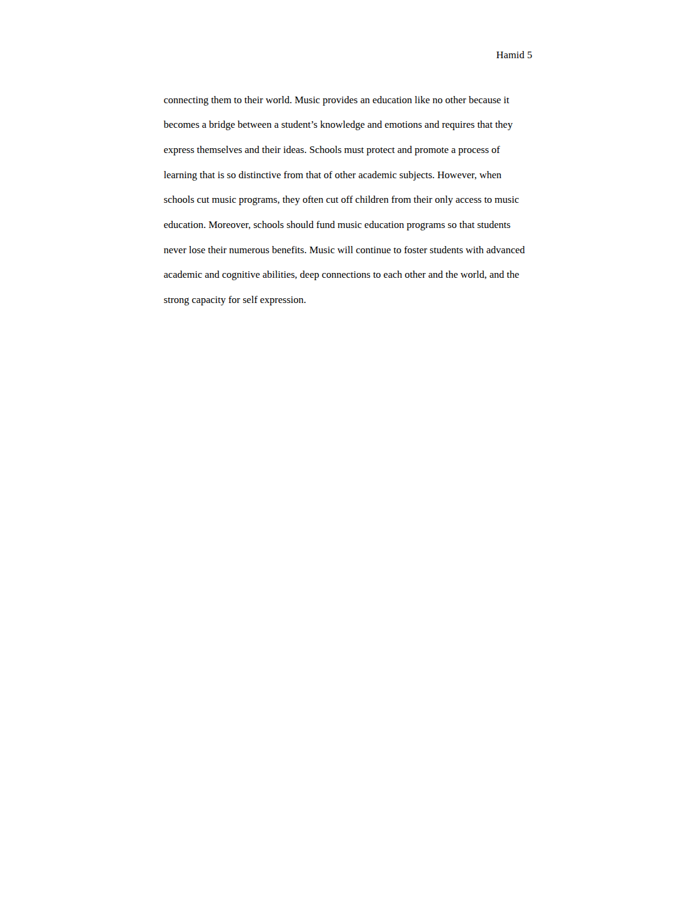Hamid 5
connecting them to their world. Music provides an education like no other because it becomes a bridge between a student’s knowledge and emotions and requires that they express themselves and their ideas. Schools must protect and promote a process of learning that is so distinctive from that of other academic subjects. However, when schools cut music programs, they often cut off children from their only access to music education. Moreover, schools should fund music education programs so that students never lose their numerous benefits. Music will continue to foster students with advanced academic and cognitive abilities, deep connections to each other and the world, and the strong capacity for self expression.